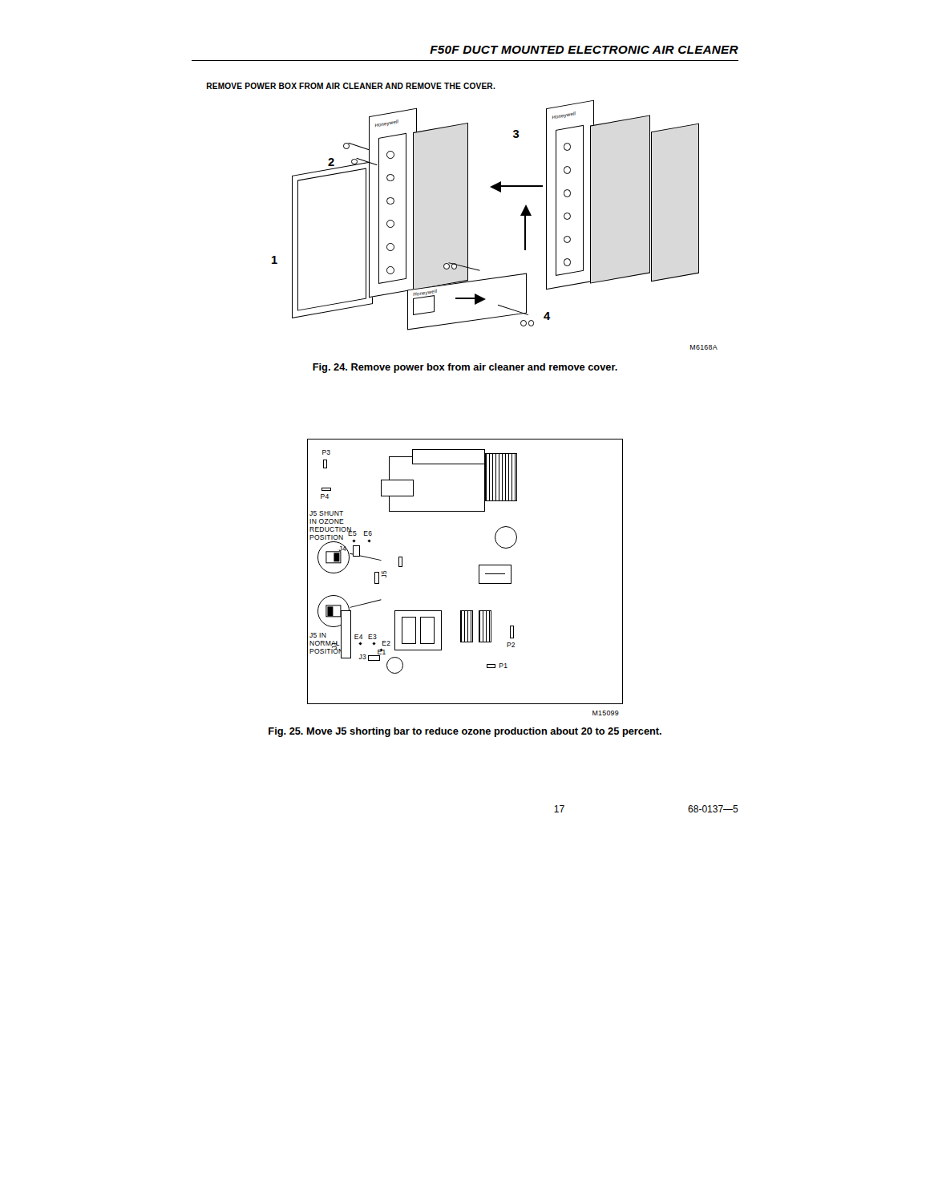F50F DUCT MOUNTED ELECTRONIC AIR CLEANER
REMOVE POWER BOX FROM AIR CLEANER AND REMOVE THE COVER.
Honeywell
1
2
Honeywell
3
Honeywell
4
M6168A
Fig. 24. Remove power box from air cleaner and remove cover.
P3
P4
J5 SHUNT
IN OZONE
REDUCTION
POSITION
J5 IN
NORMAL
POSITION
E5
E6
J4
J5
P2
J1
E4
E3
E2
E1
J3
P1
M15099
Fig. 25. Move J5 shorting bar to reduce ozone production about 20 to 25 percent.
17 68-0137—5